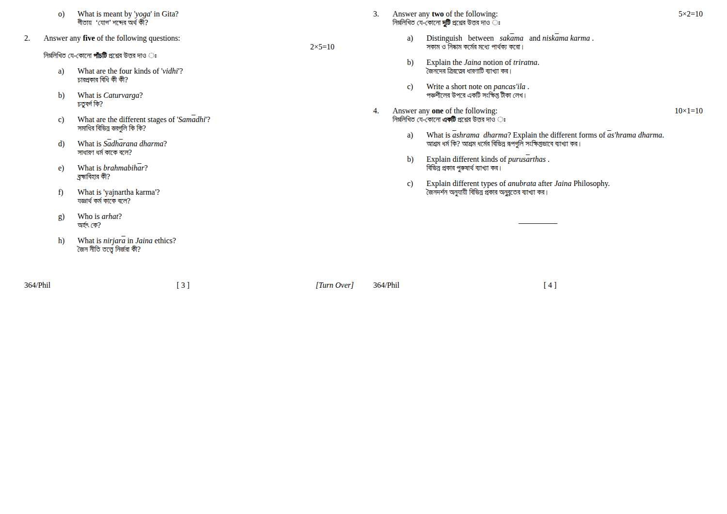o)
What is meant by 'yoga' in Gita?
গীতায় ‘যোগ’ শব্দের অর্থ কী?
2.
Answer any five of the following questions:
2×5=10
নিম্নলিখিত যে-কোনো পাঁচটি প্রশ্নের উত্তর দাও ঃ
a)
What are the four kinds of 'vidhi'?
চারপ্রকার বিধি কী কী?
b)
What is Caturvarga?
চতুবর্গ কি?
c)
What are the different stages of 'Samadhi'?
সমাধির বিভিন্ন স্তরগুলি কি কি?
d)
What is Sadharana dharma?
সাধারণ ধর্ম কাকে বলে?
e)
What is brahmabihar?
ব্রহ্মাবিহার কী?
f)
What is 'yajnartha karma'?
যজ্ঞার্থ কর্ম কাকে বলে?
g)
Who is arhat?
অর্হৎ কে?
h)
What is nirjara in Jaina ethics?
জৈন নীতি তত্ত্বে নির্জরা কী?
364/Phil [ 3 ] [Turn Over]
3.
Answer any two of the following: 5×2=10
নিম্নলিখিত যে-কোনো দুটি প্রশ্নের উত্তর দাও ঃ
a)
Distinguish between sakama and niskama karma .
সকাম ও নিষ্কাম কর্মের মধ্যে পার্থক্য করো।
b)
Explain the Jaina notion of triratna.
জৈনদের ত্রিরত্নের ধারণাটি ব্যাখ্যা কর।
c)
Write a short note on pancas'ila .
পঞ্চশীলের উপরে একটি সংক্ষিপ্ত টীকা লেখ।
4.
Answer any one of the following: 10×1=10
নিম্নলিখিত যে-কোনো একটি প্রশ্নের উত্তর দাও ঃ
a)
What is ashrama dharma? Explain the different forms of as'hrama dharma.
আশ্রম ধর্ম কি? আশ্রম ধর্মের বিভিন্ন রূপগুলি সংক্ষিপ্তভাবে ব্যাখ্যা কর।
b)
Explain different kinds of purusarthas .
বিভিন্ন প্রকার পুরুষার্থ ব্যাখ্যা কর।
c)
Explain different types of anubrata after Jaina Philosophy.
জৈনদর্শন অনুযায়ী বিভিন্ন প্রকার অনুব্রতের ব্যাখ্যা কর।
__________
364/Phil [ 4 ]